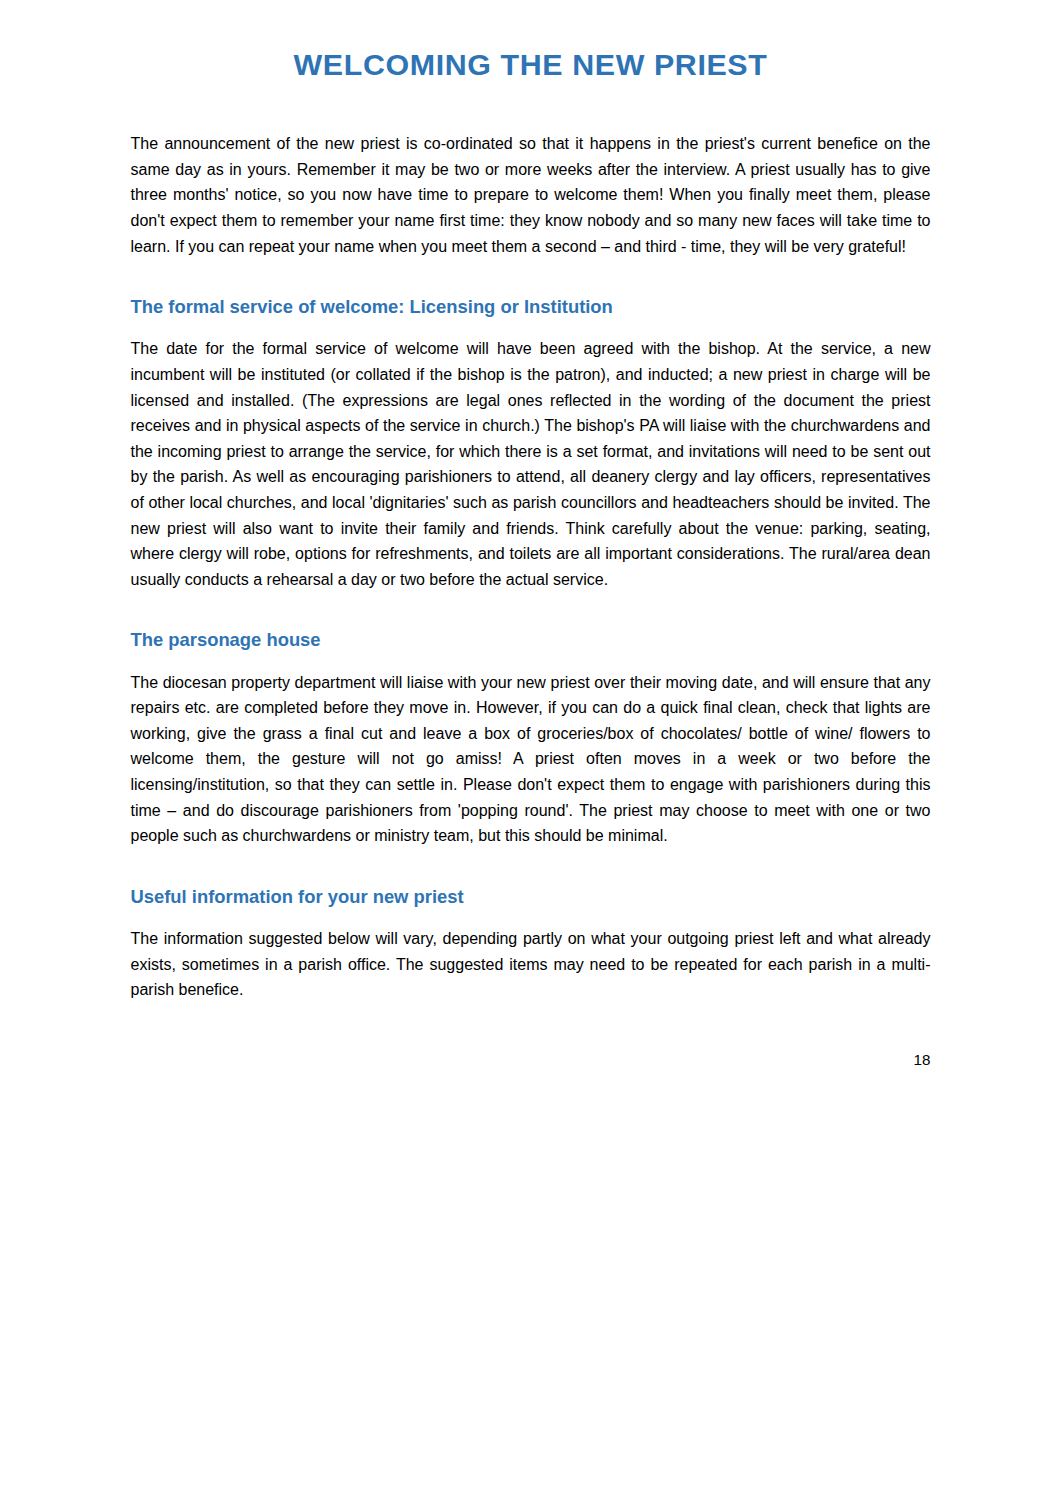WELCOMING THE NEW PRIEST
The announcement of the new priest is co-ordinated so that it happens in the priest's current benefice on the same day as in yours. Remember it may be two or more weeks after the interview. A priest usually has to give three months' notice, so you now have time to prepare to welcome them! When you finally meet them, please don't expect them to remember your name first time: they know nobody and so many new faces will take time to learn. If you can repeat your name when you meet them a second – and third - time, they will be very grateful!
The formal service of welcome: Licensing or Institution
The date for the formal service of welcome will have been agreed with the bishop. At the service, a new incumbent will be instituted (or collated if the bishop is the patron), and inducted; a new priest in charge will be licensed and installed. (The expressions are legal ones reflected in the wording of the document the priest receives and in physical aspects of the service in church.) The bishop's PA will liaise with the churchwardens and the incoming priest to arrange the service, for which there is a set format, and invitations will need to be sent out by the parish. As well as encouraging parishioners to attend, all deanery clergy and lay officers, representatives of other local churches, and local 'dignitaries' such as parish councillors and headteachers should be invited. The new priest will also want to invite their family and friends. Think carefully about the venue: parking, seating, where clergy will robe, options for refreshments, and toilets are all important considerations. The rural/area dean usually conducts a rehearsal a day or two before the actual service.
The parsonage house
The diocesan property department will liaise with your new priest over their moving date, and will ensure that any repairs etc. are completed before they move in. However, if you can do a quick final clean, check that lights are working, give the grass a final cut and leave a box of groceries/box of chocolates/ bottle of wine/ flowers to welcome them, the gesture will not go amiss! A priest often moves in a week or two before the licensing/institution, so that they can settle in. Please don't expect them to engage with parishioners during this time – and do discourage parishioners from 'popping round'. The priest may choose to meet with one or two people such as churchwardens or ministry team, but this should be minimal.
Useful information for your new priest
The information suggested below will vary, depending partly on what your outgoing priest left and what already exists, sometimes in a parish office. The suggested items may need to be repeated for each parish in a multi-parish benefice.
18